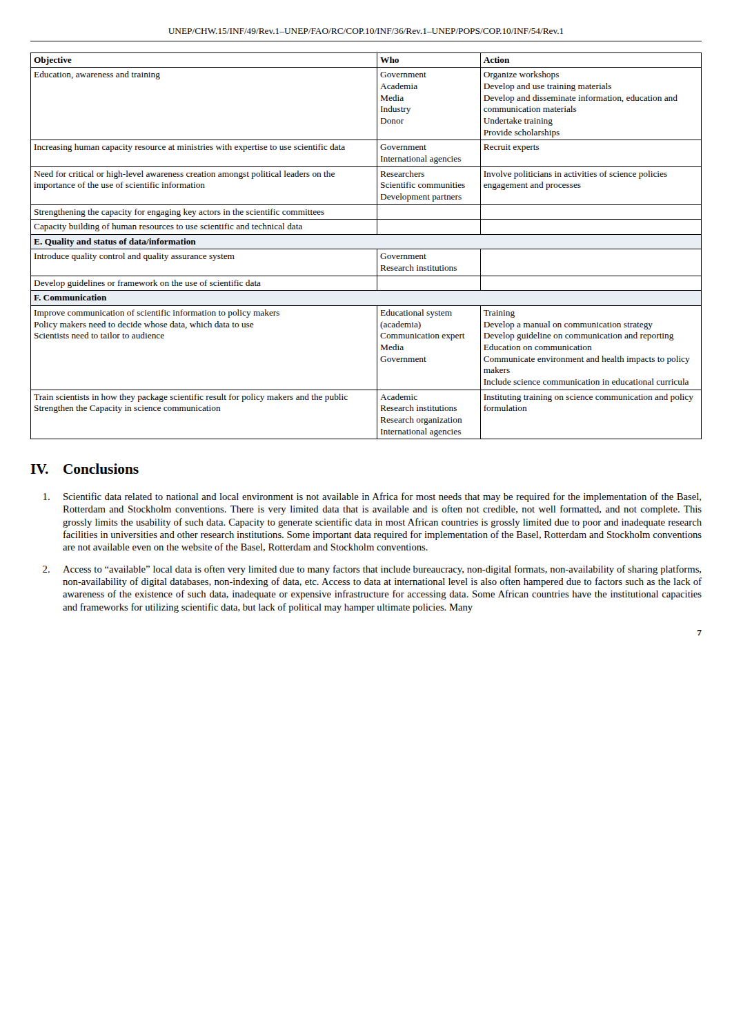UNEP/CHW.15/INF/49/Rev.1–UNEP/FAO/RC/COP.10/INF/36/Rev.1–UNEP/POPS/COP.10/INF/54/Rev.1
| Objective | Who | Action |
| --- | --- | --- |
| Education, awareness and training | Government Academia Media Industry Donor | Organize workshops Develop and use training materials Develop and disseminate information, education and communication materials Undertake training Provide scholarships |
| Increasing human capacity resource at ministries with expertise to use scientific data | Government International agencies | Recruit experts |
| Need for critical or high-level awareness creation amongst political leaders on the importance of the use of scientific information | Researchers Scientific communities Development partners | Involve politicians in activities of science policies engagement and processes |
| Strengthening the capacity for engaging key actors in the scientific committees | | |
| Capacity building of human resources to use scientific and technical data | | |
| E. Quality and status of data/information |
| Introduce quality control and quality assurance system | Government Research institutions | |
| Develop guidelines or framework on the use of scientific data | | |
| F. Communication |
| Improve communication of scientific information to policy makers Policy makers need to decide whose data, which data to use Scientists need to tailor to audience | Educational system (academia) Communication expert Media Government | Training Develop a manual on communication strategy Develop guideline on communication and reporting Education on communication Communicate environment and health impacts to policy makers Include science communication in educational curricula |
| Train scientists in how they package scientific result for policy makers and the public Strengthen the Capacity in science communication | Academic Research institutions Research organization International agencies | Instituting training on science communication and policy formulation |
IV. Conclusions
Scientific data related to national and local environment is not available in Africa for most needs that may be required for the implementation of the Basel, Rotterdam and Stockholm conventions. There is very limited data that is available and is often not credible, not well formatted, and not complete. This grossly limits the usability of such data. Capacity to generate scientific data in most African countries is grossly limited due to poor and inadequate research facilities in universities and other research institutions. Some important data required for implementation of the Basel, Rotterdam and Stockholm conventions are not available even on the website of the Basel, Rotterdam and Stockholm conventions.
Access to “available” local data is often very limited due to many factors that include bureaucracy, non-digital formats, non-availability of sharing platforms, non-availability of digital databases, non-indexing of data, etc. Access to data at international level is also often hampered due to factors such as the lack of awareness of the existence of such data, inadequate or expensive infrastructure for accessing data. Some African countries have the institutional capacities and frameworks for utilizing scientific data, but lack of political may hamper ultimate policies. Many
7